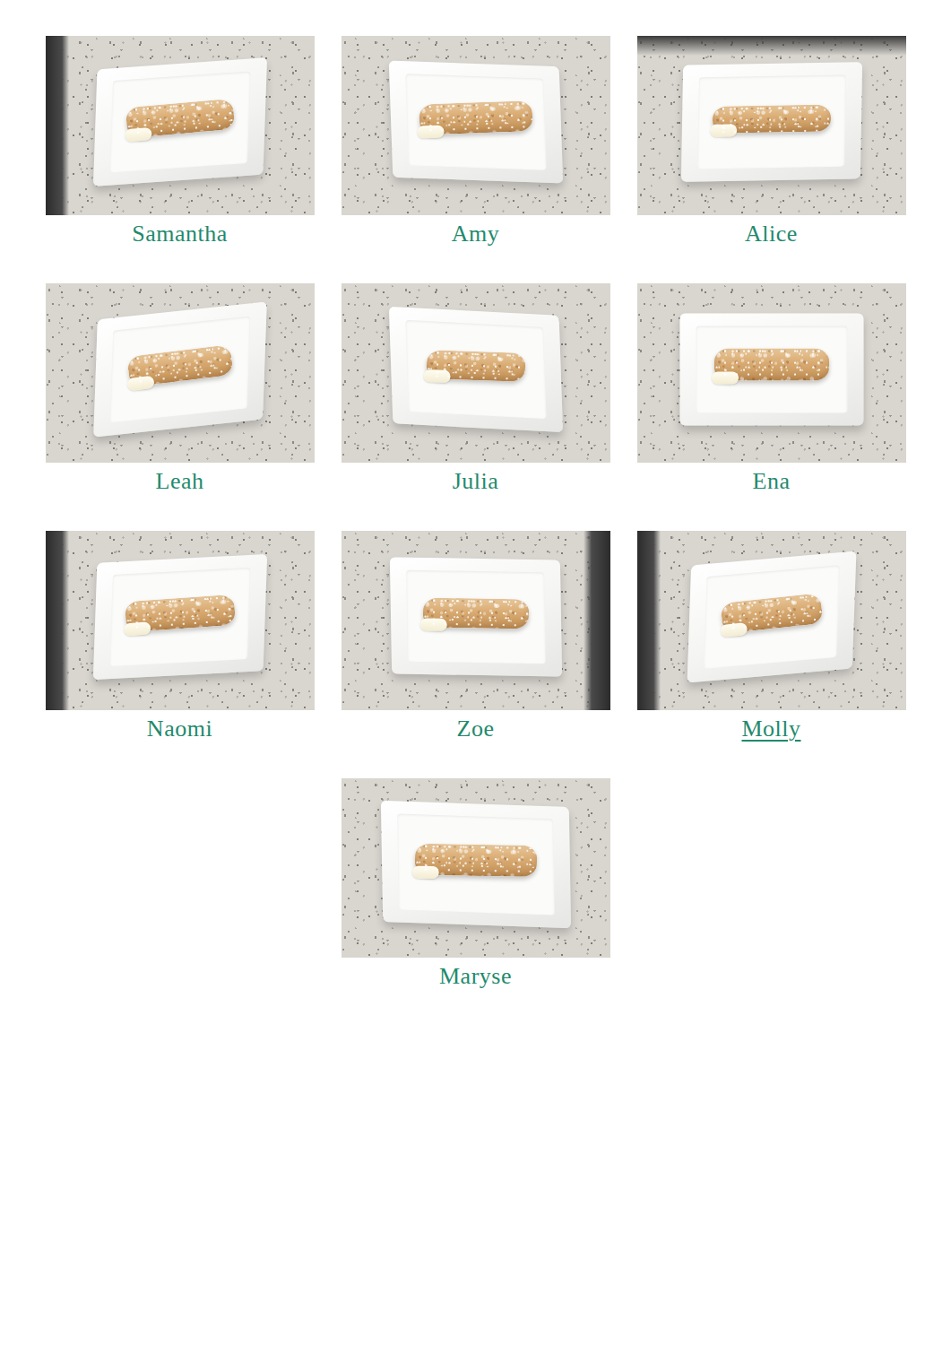Samantha
Amy
Alice
Leah
Julia
Ena
Naomi
Zoe
Molly
Maryse